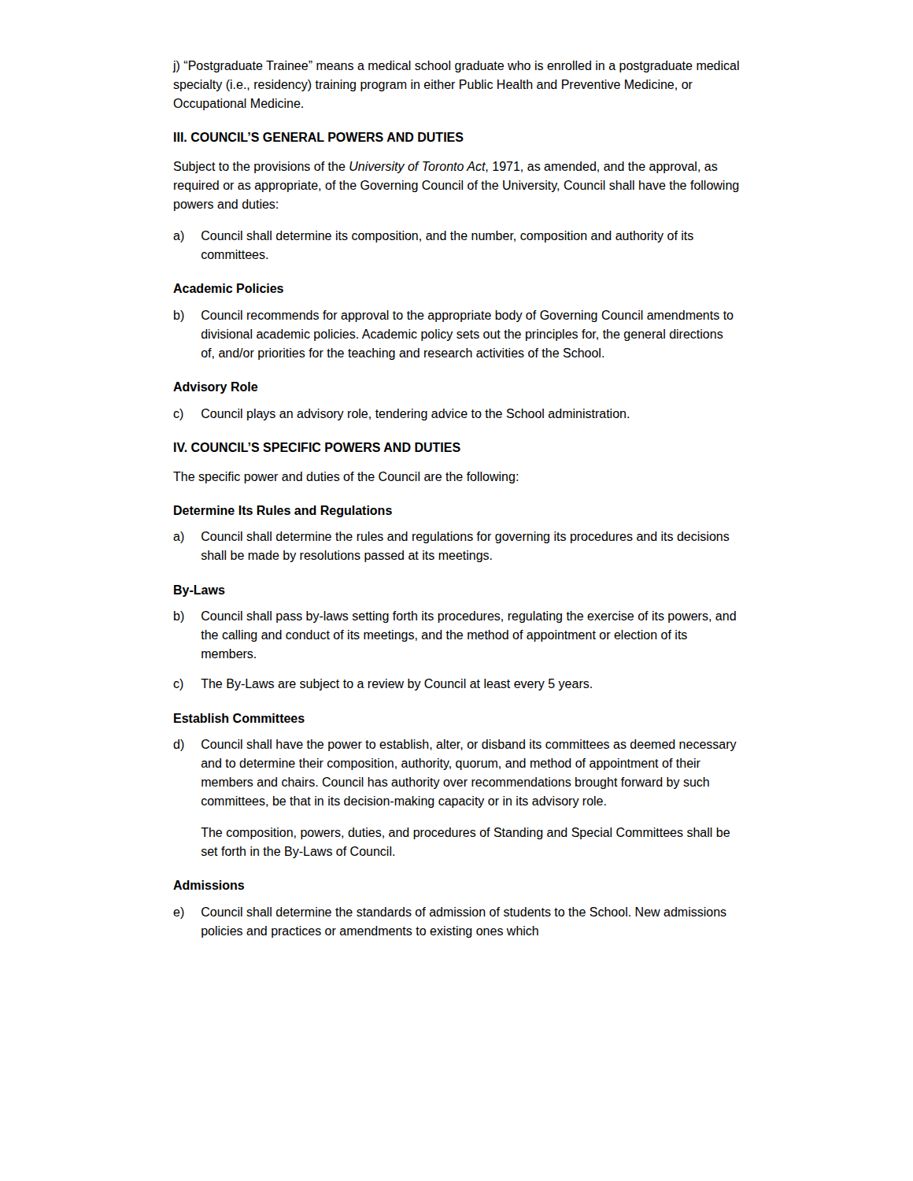j) “Postgraduate Trainee” means a medical school graduate who is enrolled in a postgraduate medical specialty (i.e., residency) training program in either Public Health and Preventive Medicine, or Occupational Medicine.
III. COUNCIL’S GENERAL POWERS AND DUTIES
Subject to the provisions of the University of Toronto Act, 1971, as amended, and the approval, as required or as appropriate, of the Governing Council of the University, Council shall have the following powers and duties:
a) Council shall determine its composition, and the number, composition and authority of its committees.
Academic Policies
b) Council recommends for approval to the appropriate body of Governing Council amendments to divisional academic policies. Academic policy sets out the principles for, the general directions of, and/or priorities for the teaching and research activities of the School.
Advisory Role
c) Council plays an advisory role, tendering advice to the School administration.
IV. COUNCIL’S SPECIFIC POWERS AND DUTIES
The specific power and duties of the Council are the following:
Determine Its Rules and Regulations
a) Council shall determine the rules and regulations for governing its procedures and its decisions shall be made by resolutions passed at its meetings.
By-Laws
b) Council shall pass by-laws setting forth its procedures, regulating the exercise of its powers, and the calling and conduct of its meetings, and the method of appointment or election of its members.
c) The By-Laws are subject to a review by Council at least every 5 years.
Establish Committees
d) Council shall have the power to establish, alter, or disband its committees as deemed necessary and to determine their composition, authority, quorum, and method of appointment of their members and chairs. Council has authority over recommendations brought forward by such committees, be that in its decision-making capacity or in its advisory role.
The composition, powers, duties, and procedures of Standing and Special Committees shall be set forth in the By-Laws of Council.
Admissions
e) Council shall determine the standards of admission of students to the School. New admissions policies and practices or amendments to existing ones which